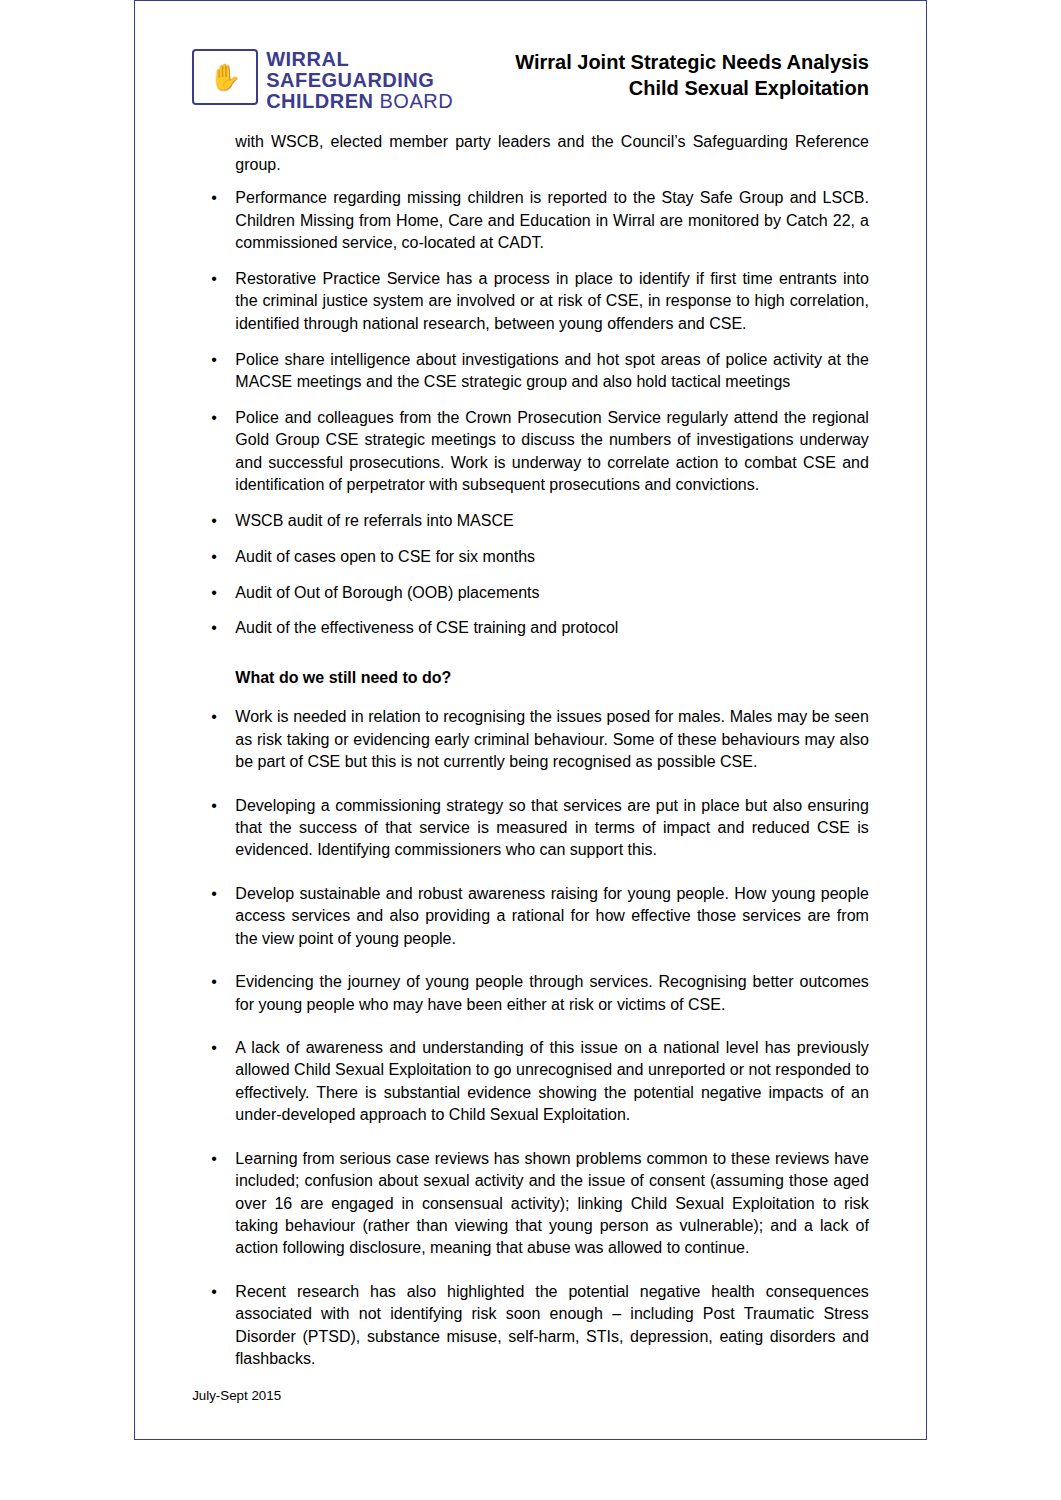✋
WIRRAL
SAFEGUARDING
CHILDREN BOARD
Wirral Joint Strategic Needs Analysis
Child Sexual Exploitation
with WSCB, elected member party leaders and the Council’s Safeguarding Reference group.
Performance regarding missing children is reported to the Stay Safe Group and LSCB. Children Missing from Home, Care and Education in Wirral are monitored by Catch 22, a commissioned service, co-located at CADT.
Restorative Practice Service has a process in place to identify if first time entrants into the criminal justice system are involved or at risk of CSE, in response to high correlation, identified through national research, between young offenders and CSE.
Police share intelligence about investigations and hot spot areas of police activity at the MACSE meetings and the CSE strategic group and also hold tactical meetings
Police and colleagues from the Crown Prosecution Service regularly attend the regional Gold Group CSE strategic meetings to discuss the numbers of investigations underway and successful prosecutions. Work is underway to correlate action to combat CSE and identification of perpetrator with subsequent prosecutions and convictions.
WSCB audit of re referrals into MASCE
Audit of cases open to CSE for six months
Audit of Out of Borough (OOB) placements
Audit of the effectiveness of CSE training and protocol
What do we still need to do?
Work is needed in relation to recognising the issues posed for males. Males may be seen as risk taking or evidencing early criminal behaviour. Some of these behaviours may also be part of CSE but this is not currently being recognised as possible CSE.
Developing a commissioning strategy so that services are put in place but also ensuring that the success of that service is measured in terms of impact and reduced CSE is evidenced. Identifying commissioners who can support this.
Develop sustainable and robust awareness raising for young people. How young people access services and also providing a rational for how effective those services are from the view point of young people.
Evidencing the journey of young people through services. Recognising better outcomes for young people who may have been either at risk or victims of CSE.
A lack of awareness and understanding of this issue on a national level has previously allowed Child Sexual Exploitation to go unrecognised and unreported or not responded to effectively. There is substantial evidence showing the potential negative impacts of an under-developed approach to Child Sexual Exploitation.
Learning from serious case reviews has shown problems common to these reviews have included; confusion about sexual activity and the issue of consent (assuming those aged over 16 are engaged in consensual activity); linking Child Sexual Exploitation to risk taking behaviour (rather than viewing that young person as vulnerable); and a lack of action following disclosure, meaning that abuse was allowed to continue.
Recent research has also highlighted the potential negative health consequences associated with not identifying risk soon enough – including Post Traumatic Stress Disorder (PTSD), substance misuse, self-harm, STIs, depression, eating disorders and flashbacks.
July-Sept 2015